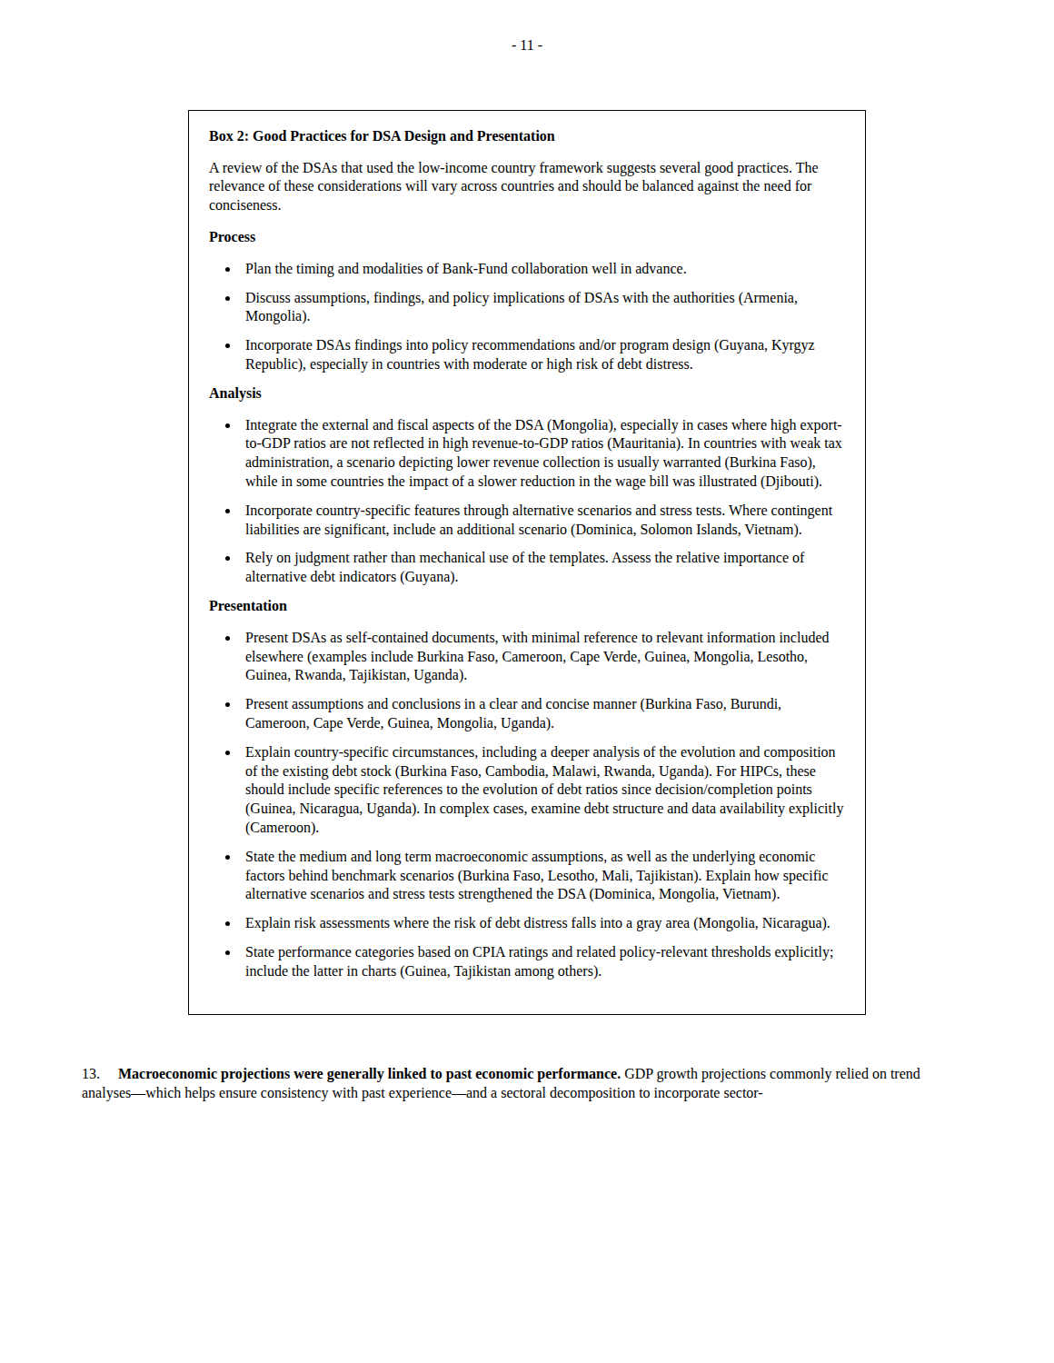- 11 -
Box 2: Good Practices for DSA Design and Presentation
A review of the DSAs that used the low-income country framework suggests several good practices. The relevance of these considerations will vary across countries and should be balanced against the need for conciseness.
Process
Plan the timing and modalities of Bank-Fund collaboration well in advance.
Discuss assumptions, findings, and policy implications of DSAs with the authorities (Armenia, Mongolia).
Incorporate DSAs findings into policy recommendations and/or program design (Guyana, Kyrgyz Republic), especially in countries with moderate or high risk of debt distress.
Analysis
Integrate the external and fiscal aspects of the DSA (Mongolia), especially in cases where high export-to-GDP ratios are not reflected in high revenue-to-GDP ratios (Mauritania). In countries with weak tax administration, a scenario depicting lower revenue collection is usually warranted (Burkina Faso), while in some countries the impact of a slower reduction in the wage bill was illustrated (Djibouti).
Incorporate country-specific features through alternative scenarios and stress tests. Where contingent liabilities are significant, include an additional scenario (Dominica, Solomon Islands, Vietnam).
Rely on judgment rather than mechanical use of the templates. Assess the relative importance of alternative debt indicators (Guyana).
Presentation
Present DSAs as self-contained documents, with minimal reference to relevant information included elsewhere (examples include Burkina Faso, Cameroon, Cape Verde, Guinea, Mongolia, Lesotho, Guinea, Rwanda, Tajikistan, Uganda).
Present assumptions and conclusions in a clear and concise manner (Burkina Faso, Burundi, Cameroon, Cape Verde, Guinea, Mongolia, Uganda).
Explain country-specific circumstances, including a deeper analysis of the evolution and composition of the existing debt stock (Burkina Faso, Cambodia, Malawi, Rwanda, Uganda). For HIPCs, these should include specific references to the evolution of debt ratios since decision/completion points (Guinea, Nicaragua, Uganda). In complex cases, examine debt structure and data availability explicitly (Cameroon).
State the medium and long term macroeconomic assumptions, as well as the underlying economic factors behind benchmark scenarios (Burkina Faso, Lesotho, Mali, Tajikistan). Explain how specific alternative scenarios and stress tests strengthened the DSA (Dominica, Mongolia, Vietnam).
Explain risk assessments where the risk of debt distress falls into a gray area (Mongolia, Nicaragua).
State performance categories based on CPIA ratings and related policy-relevant thresholds explicitly; include the latter in charts (Guinea, Tajikistan among others).
13. Macroeconomic projections were generally linked to past economic performance. GDP growth projections commonly relied on trend analyses—which helps ensure consistency with past experience—and a sectoral decomposition to incorporate sector-